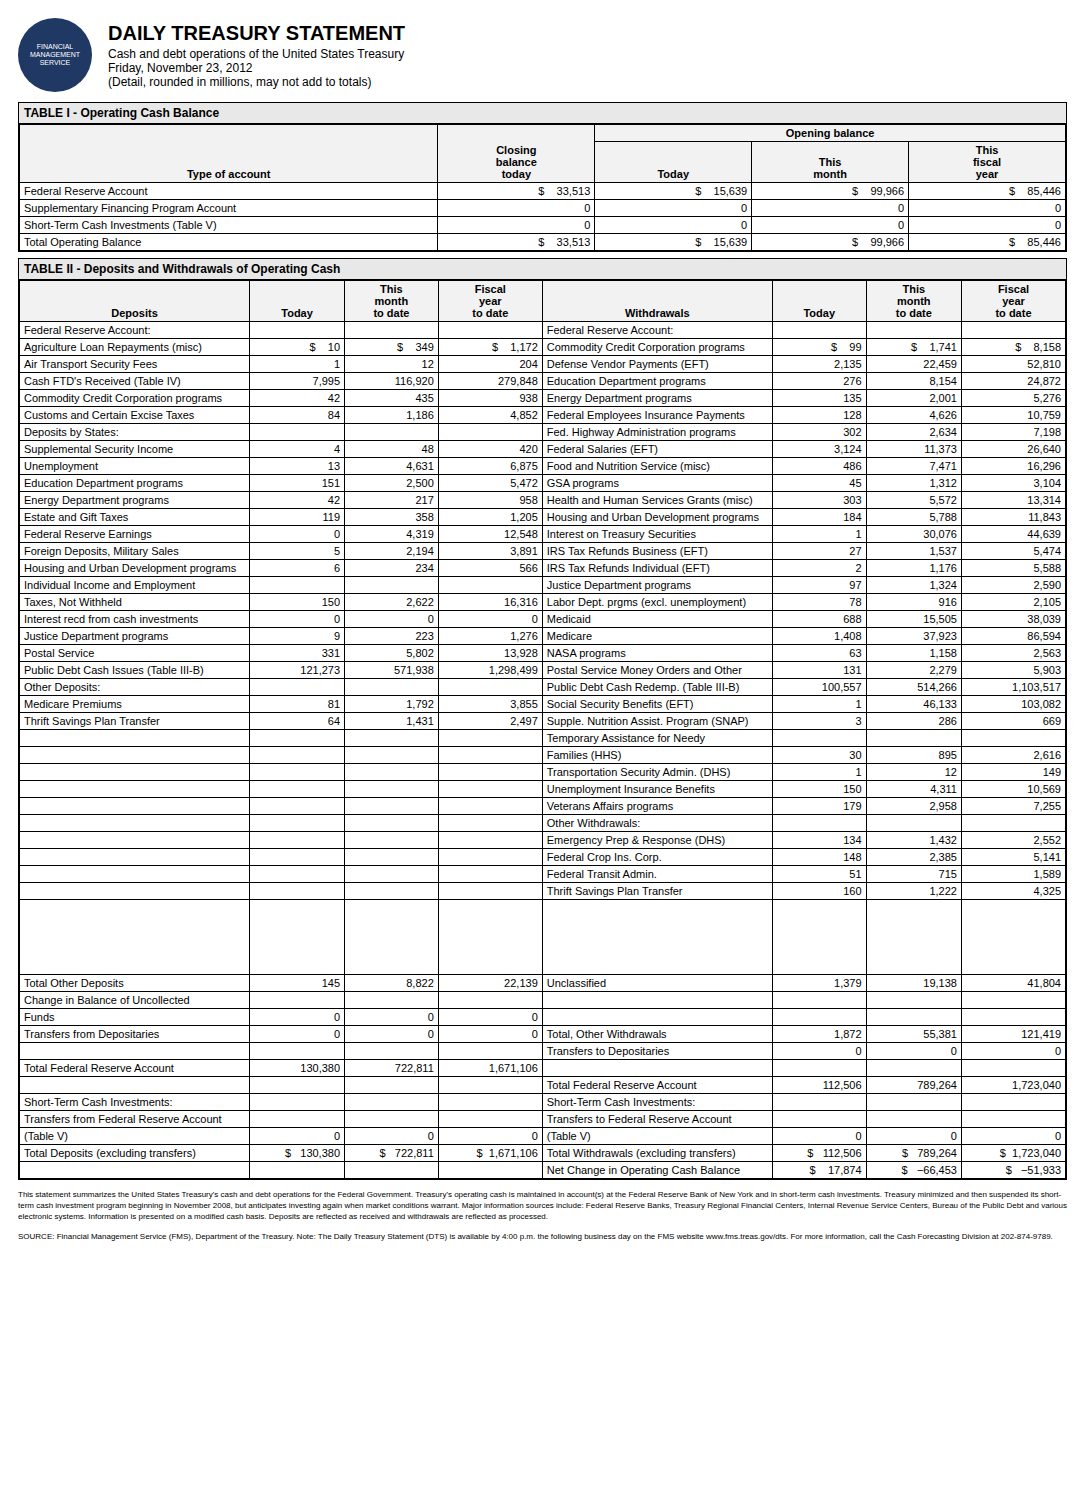FINANCIAL
MANAGEMENT
SERVICE
DAILY TREASURY STATEMENT
Cash and debt operations of the United States Treasury
Friday, November 23, 2012
(Detail, rounded in millions, may not add to totals)
TABLE I - Operating Cash Balance
| / Type of account / Closing balance today / Opening balance / / --- / --- / --- / / Today / This month / This fiscal year / / Federal Reserve Account / $ 33,513 / $ 15,639 / $ 99,966 / $ 85,446 / / Supplementary Financing Program Account / 0 / 0 / 0 / 0 / / Short-Term Cash Investments (Table V) / 0 / 0 / 0 / 0 / / Total Operating Balance / $ 33,513 / $ 15,639 / $ 99,966 / $ 85,446 / |
TABLE II - Deposits and Withdrawals of Operating Cash
| / Deposits / Today / This month to date / Fiscal year to date / Withdrawals / Today / This month to date / Fiscal year to date / / --- / --- / --- / --- / --- / --- / --- / --- / / Federal Reserve Account: / / / / Federal Reserve Account: / / / / / Agriculture Loan Repayments (misc) / $ 10 / $ 349 / $ 1,172 / Commodity Credit Corporation programs / $ 99 / $ 1,741 / $ 8,158 / / Air Transport Security Fees / 1 / 12 / 204 / Defense Vendor Payments (EFT) / 2,135 / 22,459 / 52,810 / / Cash FTD's Received (Table IV) / 7,995 / 116,920 / 279,848 / Education Department programs / 276 / 8,154 / 24,872 / / Commodity Credit Corporation programs / 42 / 435 / 938 / Energy Department programs / 135 / 2,001 / 5,276 / / Customs and Certain Excise Taxes / 84 / 1,186 / 4,852 / Federal Employees Insurance Payments / 128 / 4,626 / 10,759 / / Deposits by States: / / / / Fed. Highway Administration programs / 302 / 2,634 / 7,198 / / Supplemental Security Income / 4 / 48 / 420 / Federal Salaries (EFT) / 3,124 / 11,373 / 26,640 / / Unemployment / 13 / 4,631 / 6,875 / Food and Nutrition Service (misc) / 486 / 7,471 / 16,296 / / Education Department programs / 151 / 2,500 / 5,472 / GSA programs / 45 / 1,312 / 3,104 / / Energy Department programs / 42 / 217 / 958 / Health and Human Services Grants (misc) / 303 / 5,572 / 13,314 / / Estate and Gift Taxes / 119 / 358 / 1,205 / Housing and Urban Development programs / 184 / 5,788 / 11,843 / / Federal Reserve Earnings / 0 / 4,319 / 12,548 / Interest on Treasury Securities / 1 / 30,076 / 44,639 / / Foreign Deposits, Military Sales / 5 / 2,194 / 3,891 / IRS Tax Refunds Business (EFT) / 27 / 1,537 / 5,474 / / Housing and Urban Development programs / 6 / 234 / 566 / IRS Tax Refunds Individual (EFT) / 2 / 1,176 / 5,588 / / Individual Income and Employment / / / / Justice Department programs / 97 / 1,324 / 2,590 / / Taxes, Not Withheld / 150 / 2,622 / 16,316 / Labor Dept. prgms (excl. unemployment) / 78 / 916 / 2,105 / / Interest recd from cash investments / 0 / 0 / 0 / Medicaid / 688 / 15,505 / 38,039 / / Justice Department programs / 9 / 223 / 1,276 / Medicare / 1,408 / 37,923 / 86,594 / / Postal Service / 331 / 5,802 / 13,928 / NASA programs / 63 / 1,158 / 2,563 / / Public Debt Cash Issues (Table III-B) / 121,273 / 571,938 / 1,298,499 / Postal Service Money Orders and Other / 131 / 2,279 / 5,903 / / Other Deposits: / / / / Public Debt Cash Redemp. (Table III-B) / 100,557 / 514,266 / 1,103,517 / / Medicare Premiums / 81 / 1,792 / 3,855 / Social Security Benefits (EFT) / 1 / 46,133 / 103,082 / / Thrift Savings Plan Transfer / 64 / 1,431 / 2,497 / Supple. Nutrition Assist. Program (SNAP) / 3 / 286 / 669 / / / / / / Temporary Assistance for Needy / / / / / / / / / Families (HHS) / 30 / 895 / 2,616 / / / / / / Transportation Security Admin. (DHS) / 1 / 12 / 149 / / / / / / Unemployment Insurance Benefits / 150 / 4,311 / 10,569 / / / / / / Veterans Affairs programs / 179 / 2,958 / 7,255 / / / / / / Other Withdrawals: / / / / / / / / / Emergency Prep & Response (DHS) / 134 / 1,432 / 2,552 / / / / / / Federal Crop Ins. Corp. / 148 / 2,385 / 5,141 / / / / / / Federal Transit Admin. / 51 / 715 / 1,589 / / / / / / Thrift Savings Plan Transfer / 160 / 1,222 / 4,325 / / Total Other Deposits / 145 / 8,822 / 22,139 / Unclassified / 1,379 / 19,138 / 41,804 / / Change in Balance of Uncollected / / / / / / / / / Funds / 0 / 0 / 0 / / / / / / Transfers from Depositaries / 0 / 0 / 0 / Total, Other Withdrawals / 1,872 / 55,381 / 121,419 / / / / / / Transfers to Depositaries / 0 / 0 / 0 / / Total Federal Reserve Account / 130,380 / 722,811 / 1,671,106 / / / / / / / / / / Total Federal Reserve Account / 112,506 / 789,264 / 1,723,040 / / Short-Term Cash Investments: / / / / Short-Term Cash Investments: / / / / / Transfers from Federal Reserve Account / / / / Transfers to Federal Reserve Account / / / / / (Table V) / 0 / 0 / 0 / (Table V) / 0 / 0 / 0 / / Total Deposits (excluding transfers) / $ 130,380 / $ 722,811 / $ 1,671,106 / Total Withdrawals (excluding transfers) / $ 112,506 / $ 789,264 / $ 1,723,040 / / / / / / Net Change in Operating Cash Balance / $ 17,874 / $ −66,453 / $ −51,933 / |
This statement summarizes the United States Treasury's cash and debt operations for the Federal Government. Treasury's operating cash is maintained in account(s) at the Federal Reserve Bank of New York and in short-term cash investments. Treasury minimized and then suspended its short-term cash investment program beginning in November 2008, but anticipates investing again when market conditions warrant. Major information sources include: Federal Reserve Banks, Treasury Regional Financial Centers, Internal Revenue Service Centers, Bureau of the Public Debt and various electronic systems. Information is presented on a modified cash basis. Deposits are reflected as received and withdrawals are reflected as processed.
SOURCE: Financial Management Service (FMS), Department of the Treasury. Note: The Daily Treasury Statement (DTS) is available by 4:00 p.m. the following business day on the FMS website www.fms.treas.gov/dts. For more information, call the Cash Forecasting Division at 202-874-9789.